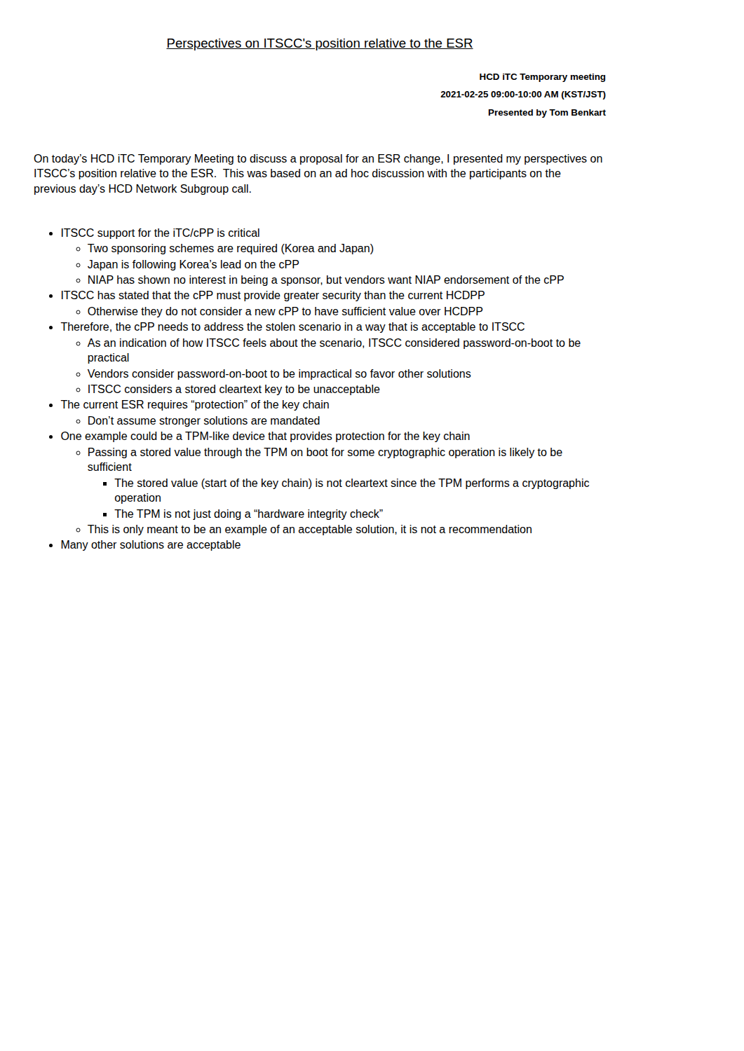Perspectives on ITSCC's position relative to the ESR
HCD iTC Temporary meeting
2021-02-25 09:00-10:00 AM (KST/JST)
Presented by Tom Benkart
On today’s HCD iTC Temporary Meeting to discuss a proposal for an ESR change, I presented my perspectives on ITSCC’s position relative to the ESR. This was based on an ad hoc discussion with the participants on the previous day’s HCD Network Subgroup call.
ITSCC support for the iTC/cPP is critical
Two sponsoring schemes are required (Korea and Japan)
Japan is following Korea’s lead on the cPP
NIAP has shown no interest in being a sponsor, but vendors want NIAP endorsement of the cPP
ITSCC has stated that the cPP must provide greater security than the current HCDPP
Otherwise they do not consider a new cPP to have sufficient value over HCDPP
Therefore, the cPP needs to address the stolen scenario in a way that is acceptable to ITSCC
As an indication of how ITSCC feels about the scenario, ITSCC considered password-on-boot to be practical
Vendors consider password-on-boot to be impractical so favor other solutions
ITSCC considers a stored cleartext key to be unacceptable
The current ESR requires “protection” of the key chain
Don’t assume stronger solutions are mandated
One example could be a TPM-like device that provides protection for the key chain
Passing a stored value through the TPM on boot for some cryptographic operation is likely to be sufficient
The stored value (start of the key chain) is not cleartext since the TPM performs a cryptographic operation
The TPM is not just doing a “hardware integrity check”
This is only meant to be an example of an acceptable solution, it is not a recommendation
Many other solutions are acceptable